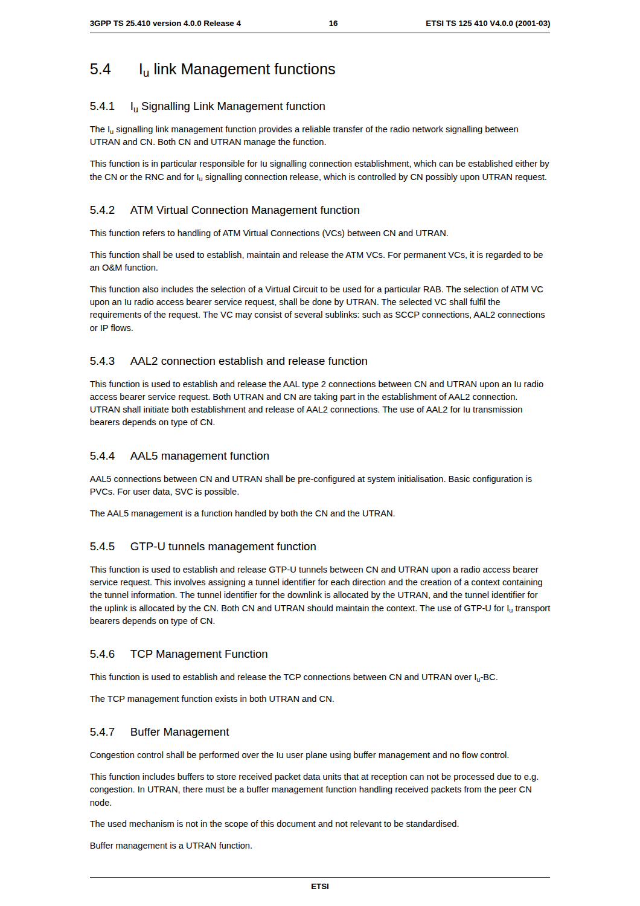3GPP TS 25.410 version 4.0.0 Release 4 16 ETSI TS 125 410 V4.0.0 (2001-03)
5.4 Iu link Management functions
5.4.1 Iu Signalling Link Management function
The Iu signalling link management function provides a reliable transfer of the radio network signalling between UTRAN and CN. Both CN and UTRAN manage the function.
This function is in particular responsible for Iu signalling connection establishment, which can be established either by the CN or the RNC and for Iu signalling connection release, which is controlled by CN possibly upon UTRAN request.
5.4.2 ATM Virtual Connection Management function
This function refers to handling of ATM Virtual Connections (VCs) between CN and UTRAN.
This function shall be used to establish, maintain and release the ATM VCs. For permanent VCs, it is regarded to be an O&M function.
This function also includes the selection of a Virtual Circuit to be used for a particular RAB. The selection of ATM VC upon an Iu radio access bearer service request, shall be done by UTRAN. The selected VC shall fulfil the requirements of the request. The VC may consist of several sublinks: such as SCCP connections, AAL2 connections or IP flows.
5.4.3 AAL2 connection establish and release function
This function is used to establish and release the AAL type 2 connections between CN and UTRAN upon an Iu radio access bearer service request. Both UTRAN and CN are taking part in the establishment of AAL2 connection. UTRAN shall initiate both establishment and release of AAL2 connections. The use of AAL2 for Iu transmission bearers depends on type of CN.
5.4.4 AAL5 management function
AAL5 connections between CN and UTRAN shall be pre-configured at system initialisation. Basic configuration is PVCs. For user data, SVC is possible.
The AAL5 management is a function handled by both the CN and the UTRAN.
5.4.5 GTP-U tunnels management function
This function is used to establish and release GTP-U tunnels between CN and UTRAN upon a radio access bearer service request. This involves assigning a tunnel identifier for each direction and the creation of a context containing the tunnel information. The tunnel identifier for the downlink is allocated by the UTRAN, and the tunnel identifier for the uplink is allocated by the CN. Both CN and UTRAN should maintain the context. The use of GTP-U for Iu transport bearers depends on type of CN.
5.4.6 TCP Management Function
This function is used to establish and release the TCP connections between CN and UTRAN over Iu-BC.
The TCP management function exists in both UTRAN and CN.
5.4.7 Buffer Management
Congestion control shall be performed over the Iu user plane using buffer management and no flow control.
This function includes buffers to store received packet data units that at reception can not be processed due to e.g. congestion. In UTRAN, there must be a buffer management function handling received packets from the peer CN node.
The used mechanism is not in the scope of this document and not relevant to be standardised.
Buffer management is a UTRAN function.
ETSI